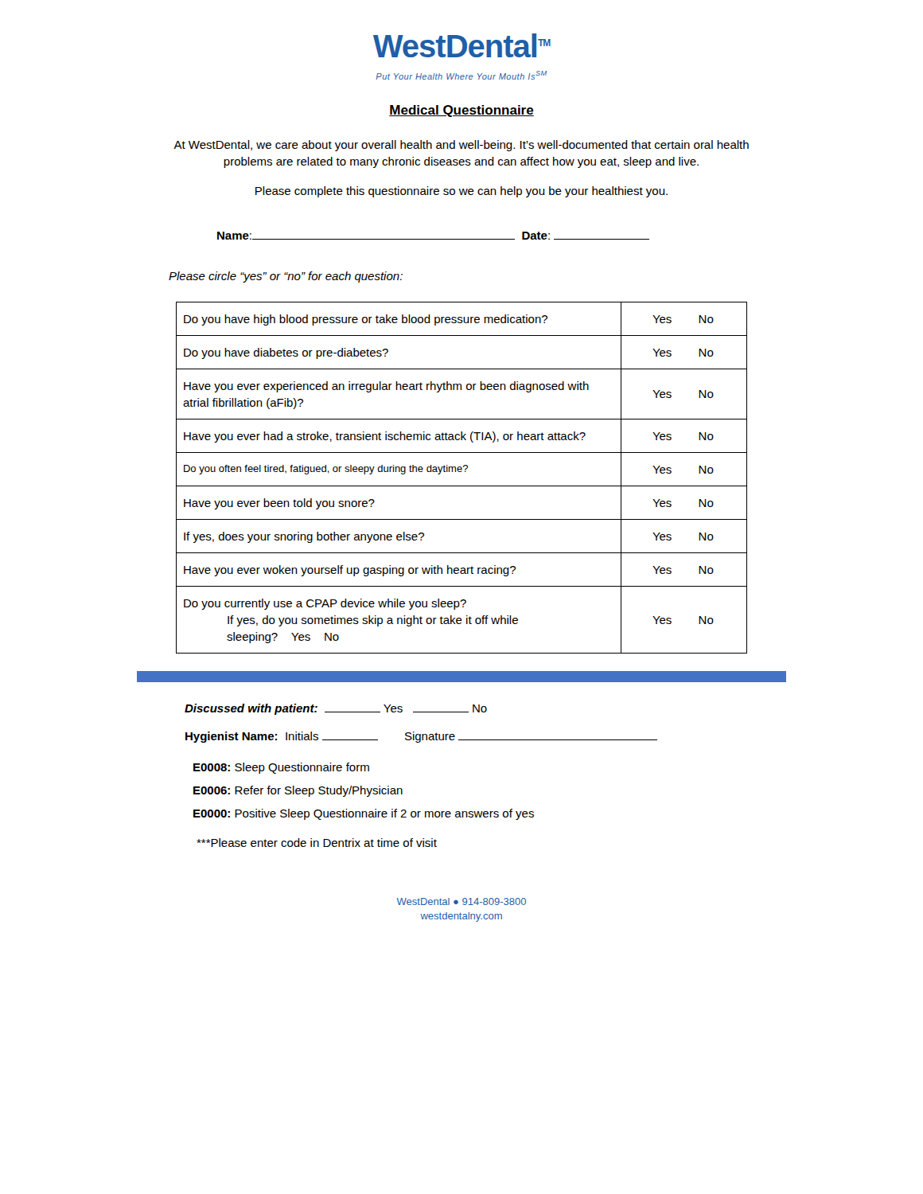WestDentalTM
Put Your Health Where Your Mouth IsSM
Medical Questionnaire
At WestDental, we care about your overall health and well-being. It’s well-documented that certain oral health problems are related to many chronic diseases and can affect how you eat, sleep and live.
Please complete this questionnaire so we can help you be your healthiest you.
Name: Date:
Please circle “yes” or “no” for each question:
| Do you have high blood pressure or take blood pressure medication? | Yes No |
| Do you have diabetes or pre-diabetes? | Yes No |
| Have you ever experienced an irregular heart rhythm or been diagnosed with atrial fibrillation (aFib)? | Yes No |
| Have you ever had a stroke, transient ischemic attack (TIA), or heart attack? | Yes No |
| Do you often feel tired, fatigued, or sleepy during the daytime? | Yes No |
| Have you ever been told you snore? | Yes No |
| If yes, does your snoring bother anyone else? | Yes No |
| Have you ever woken yourself up gasping or with heart racing? | Yes No |
| Do you currently use a CPAP device while you sleep? If yes, do you sometimes skip a night or take it off while sleeping? Yes No | Yes No |
Discussed with patient: Yes No
Hygienist Name: Initials Signature
E0008: Sleep Questionnaire form
E0006: Refer for Sleep Study/Physician
E0000: Positive Sleep Questionnaire if 2 or more answers of yes
***Please enter code in Dentrix at time of visit
WestDental ● 914-809-3800
westdentalny.com